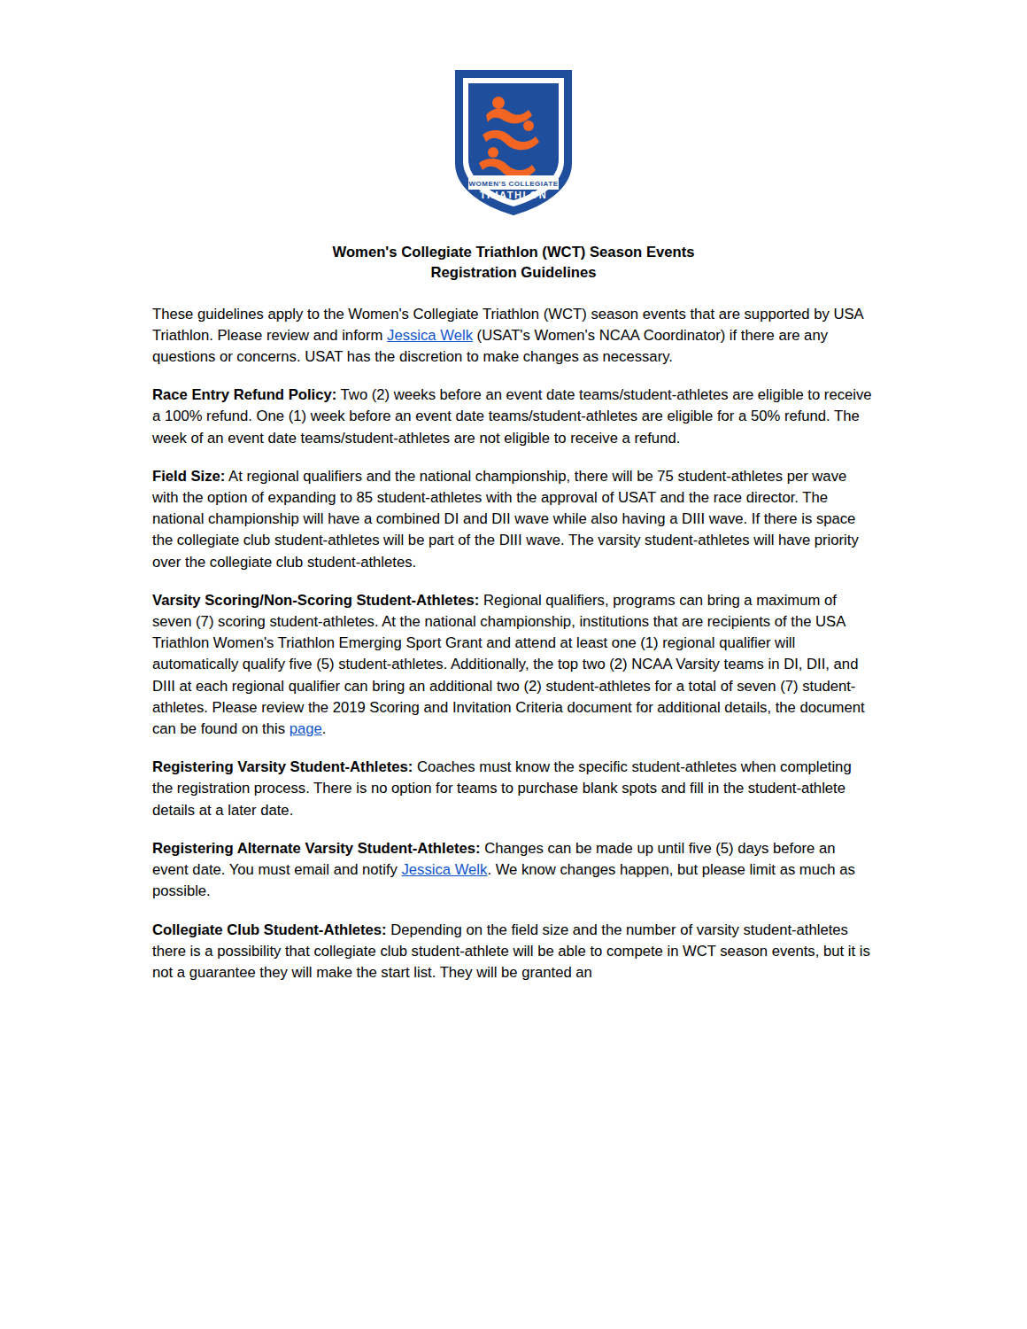WOMEN'S COLLEGIATE TRIATHLON
Women's Collegiate Triathlon (WCT) Season Events
Registration Guidelines
These guidelines apply to the Women's Collegiate Triathlon (WCT) season events that are supported by USA Triathlon. Please review and inform Jessica Welk (USAT's Women's NCAA Coordinator) if there are any questions or concerns. USAT has the discretion to make changes as necessary.
Race Entry Refund Policy: Two (2) weeks before an event date teams/student-athletes are eligible to receive a 100% refund. One (1) week before an event date teams/student-athletes are eligible for a 50% refund. The week of an event date teams/student-athletes are not eligible to receive a refund.
Field Size: At regional qualifiers and the national championship, there will be 75 student-athletes per wave with the option of expanding to 85 student-athletes with the approval of USAT and the race director. The national championship will have a combined DI and DII wave while also having a DIII wave. If there is space the collegiate club student-athletes will be part of the DIII wave. The varsity student-athletes will have priority over the collegiate club student-athletes.
Varsity Scoring/Non-Scoring Student-Athletes: Regional qualifiers, programs can bring a maximum of seven (7) scoring student-athletes. At the national championship, institutions that are recipients of the USA Triathlon Women's Triathlon Emerging Sport Grant and attend at least one (1) regional qualifier will automatically qualify five (5) student-athletes. Additionally, the top two (2) NCAA Varsity teams in DI, DII, and DIII at each regional qualifier can bring an additional two (2) student-athletes for a total of seven (7) student-athletes. Please review the 2019 Scoring and Invitation Criteria document for additional details, the document can be found on this page.
Registering Varsity Student-Athletes: Coaches must know the specific student-athletes when completing the registration process. There is no option for teams to purchase blank spots and fill in the student-athlete details at a later date.
Registering Alternate Varsity Student-Athletes: Changes can be made up until five (5) days before an event date. You must email and notify Jessica Welk. We know changes happen, but please limit as much as possible.
Collegiate Club Student-Athletes: Depending on the field size and the number of varsity student-athletes there is a possibility that collegiate club student-athlete will be able to compete in WCT season events, but it is not a guarantee they will make the start list. They will be granted an